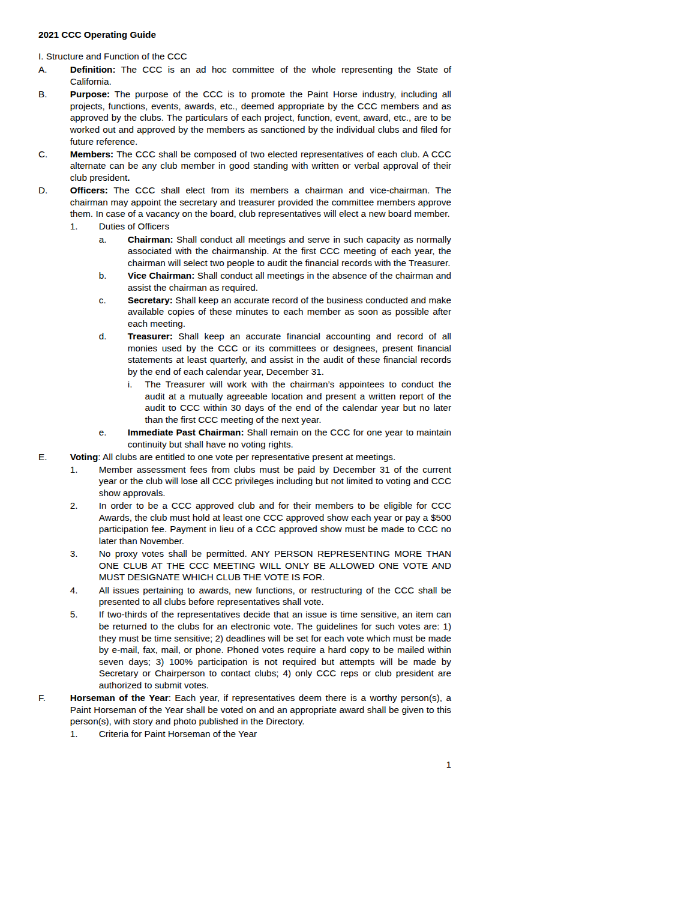2021 CCC Operating Guide
I. Structure and Function of the CCC
A.
Definition: The CCC is an ad hoc committee of the whole representing the State of California.
B.
Purpose: The purpose of the CCC is to promote the Paint Horse industry, including all projects, functions, events, awards, etc., deemed appropriate by the CCC members and as approved by the clubs. The particulars of each project, function, event, award, etc., are to be worked out and approved by the members as sanctioned by the individual clubs and filed for future reference.
C.
Members: The CCC shall be composed of two elected representatives of each club. A CCC alternate can be any club member in good standing with written or verbal approval of their club president.
D.
Officers: The CCC shall elect from its members a chairman and vice-chairman. The chairman may appoint the secretary and treasurer provided the committee members approve them. In case of a vacancy on the board, club representatives will elect a new board member.
1.
Duties of Officers
a.
Chairman: Shall conduct all meetings and serve in such capacity as normally associated with the chairmanship. At the first CCC meeting of each year, the chairman will select two people to audit the financial records with the Treasurer.
b.
Vice Chairman: Shall conduct all meetings in the absence of the chairman and assist the chairman as required.
c.
Secretary: Shall keep an accurate record of the business conducted and make available copies of these minutes to each member as soon as possible after each meeting.
d.
Treasurer: Shall keep an accurate financial accounting and record of all monies used by the CCC or its committees or designees, present financial statements at least quarterly, and assist in the audit of these financial records by the end of each calendar year, December 31.
i.
The Treasurer will work with the chairman’s appointees to conduct the audit at a mutually agreeable location and present a written report of the audit to CCC within 30 days of the end of the calendar year but no later than the first CCC meeting of the next year.
e.
Immediate Past Chairman: Shall remain on the CCC for one year to maintain continuity but shall have no voting rights.
E.
Voting: All clubs are entitled to one vote per representative present at meetings.
1.
Member assessment fees from clubs must be paid by December 31 of the current year or the club will lose all CCC privileges including but not limited to voting and CCC show approvals.
2.
In order to be a CCC approved club and for their members to be eligible for CCC Awards, the club must hold at least one CCC approved show each year or pay a $500 participation fee. Payment in lieu of a CCC approved show must be made to CCC no later than November.
3.
No proxy votes shall be permitted. Any person representing more than one club at the CCC meeting will only be allowed one vote and must designate which club the vote is for.
4.
All issues pertaining to awards, new functions, or restructuring of the CCC shall be presented to all clubs before representatives shall vote.
5.
If two-thirds of the representatives decide that an issue is time sensitive, an item can be returned to the clubs for an electronic vote. The guidelines for such votes are: 1) they must be time sensitive; 2) deadlines will be set for each vote which must be made by e-mail, fax, mail, or phone. Phoned votes require a hard copy to be mailed within seven days; 3) 100% participation is not required but attempts will be made by Secretary or Chairperson to contact clubs; 4) only CCC reps or club president are authorized to submit votes.
F.
Horseman of the Year: Each year, if representatives deem there is a worthy person(s), a Paint Horseman of the Year shall be voted on and an appropriate award shall be given to this person(s), with story and photo published in the Directory.
1.
Criteria for Paint Horseman of the Year
1